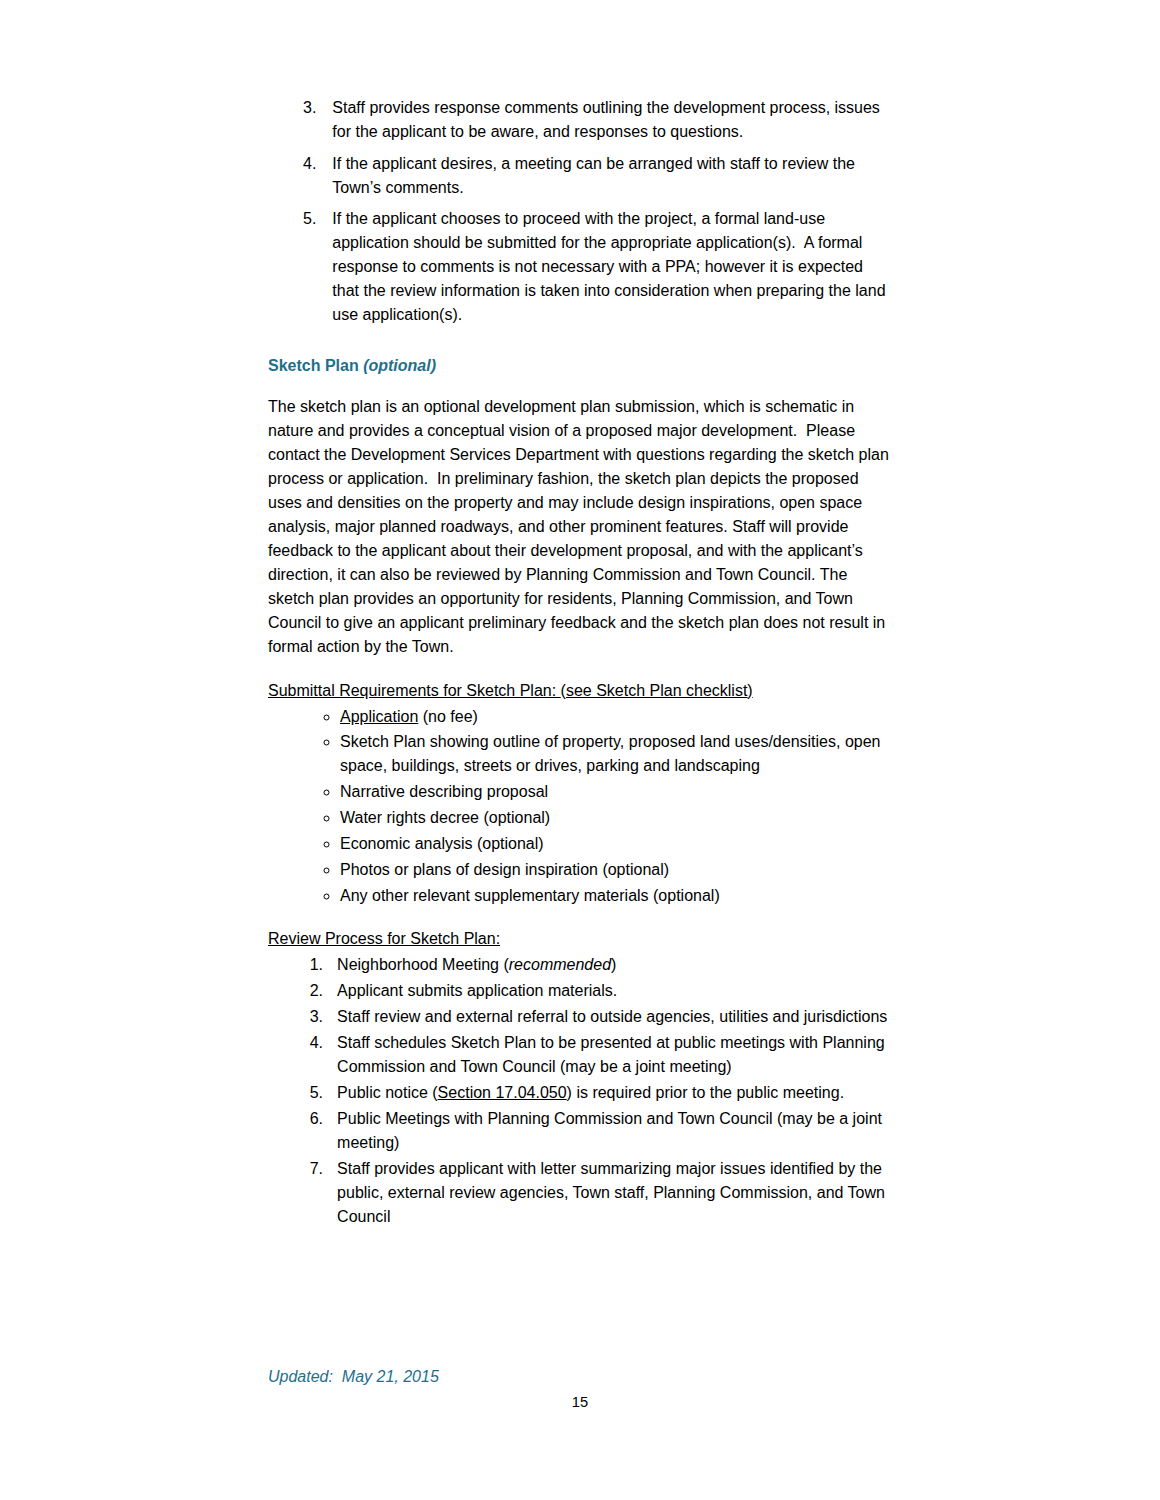Staff provides response comments outlining the development process, issues for the applicant to be aware, and responses to questions.
If the applicant desires, a meeting can be arranged with staff to review the Town’s comments.
If the applicant chooses to proceed with the project, a formal land-use application should be submitted for the appropriate application(s). A formal response to comments is not necessary with a PPA; however it is expected that the review information is taken into consideration when preparing the land use application(s).
Sketch Plan (optional)
The sketch plan is an optional development plan submission, which is schematic in nature and provides a conceptual vision of a proposed major development. Please contact the Development Services Department with questions regarding the sketch plan process or application. In preliminary fashion, the sketch plan depicts the proposed uses and densities on the property and may include design inspirations, open space analysis, major planned roadways, and other prominent features. Staff will provide feedback to the applicant about their development proposal, and with the applicant’s direction, it can also be reviewed by Planning Commission and Town Council. The sketch plan provides an opportunity for residents, Planning Commission, and Town Council to give an applicant preliminary feedback and the sketch plan does not result in formal action by the Town.
Submittal Requirements for Sketch Plan: (see Sketch Plan checklist)
Application (no fee)
Sketch Plan showing outline of property, proposed land uses/densities, open space, buildings, streets or drives, parking and landscaping
Narrative describing proposal
Water rights decree (optional)
Economic analysis (optional)
Photos or plans of design inspiration (optional)
Any other relevant supplementary materials (optional)
Review Process for Sketch Plan:
Neighborhood Meeting (recommended)
Applicant submits application materials.
Staff review and external referral to outside agencies, utilities and jurisdictions
Staff schedules Sketch Plan to be presented at public meetings with Planning Commission and Town Council (may be a joint meeting)
Public notice (Section 17.04.050) is required prior to the public meeting.
Public Meetings with Planning Commission and Town Council (may be a joint meeting)
Staff provides applicant with letter summarizing major issues identified by the public, external review agencies, Town staff, Planning Commission, and Town Council
Updated: May 21, 2015
15